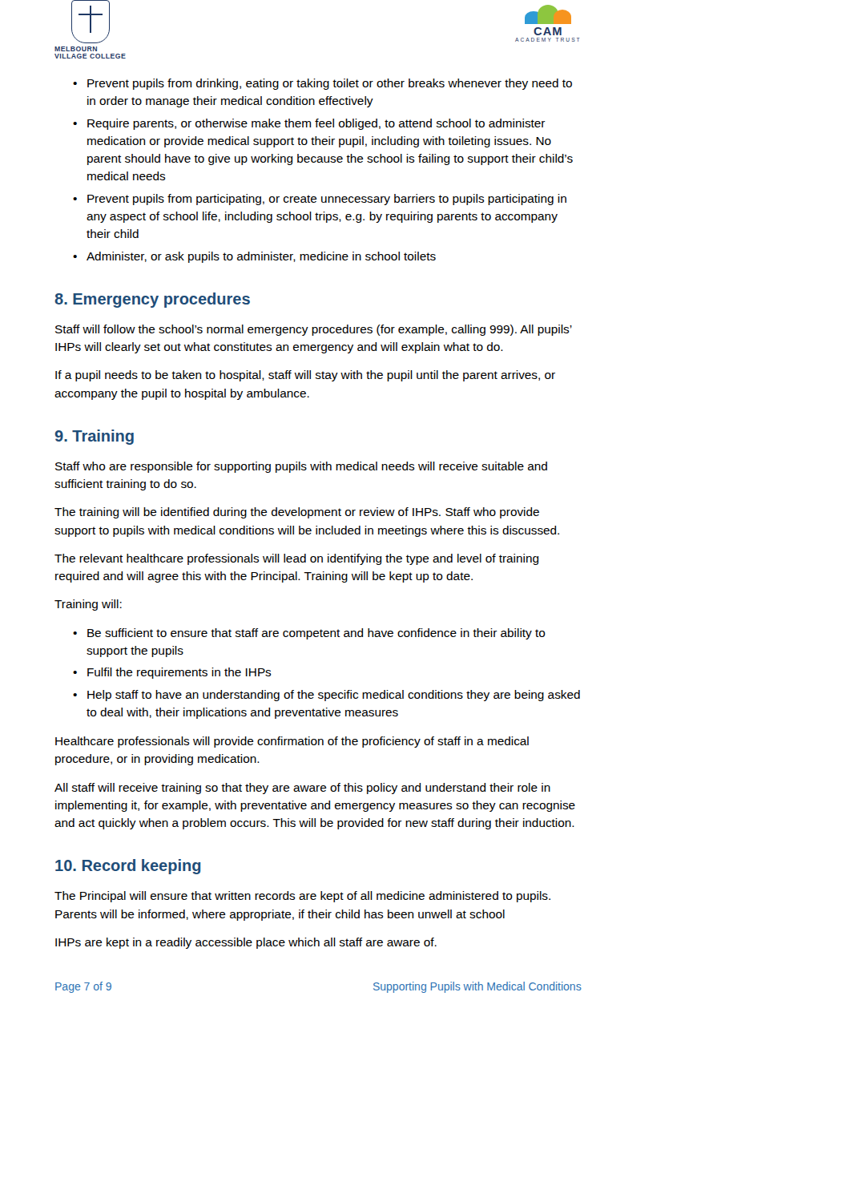Melbourn
Village College
CAM
Academy Trust
Prevent pupils from drinking, eating or taking toilet or other breaks whenever they need to in order to manage their medical condition effectively
Require parents, or otherwise make them feel obliged, to attend school to administer medication or provide medical support to their pupil, including with toileting issues. No parent should have to give up working because the school is failing to support their child’s medical needs
Prevent pupils from participating, or create unnecessary barriers to pupils participating in any aspect of school life, including school trips, e.g. by requiring parents to accompany their child
Administer, or ask pupils to administer, medicine in school toilets
8. Emergency procedures
Staff will follow the school’s normal emergency procedures (for example, calling 999). All pupils’ IHPs will clearly set out what constitutes an emergency and will explain what to do.
If a pupil needs to be taken to hospital, staff will stay with the pupil until the parent arrives, or accompany the pupil to hospital by ambulance.
9. Training
Staff who are responsible for supporting pupils with medical needs will receive suitable and sufficient training to do so.
The training will be identified during the development or review of IHPs. Staff who provide support to pupils with medical conditions will be included in meetings where this is discussed.
The relevant healthcare professionals will lead on identifying the type and level of training required and will agree this with the Principal. Training will be kept up to date.
Training will:
Be sufficient to ensure that staff are competent and have confidence in their ability to support the pupils
Fulfil the requirements in the IHPs
Help staff to have an understanding of the specific medical conditions they are being asked to deal with, their implications and preventative measures
Healthcare professionals will provide confirmation of the proficiency of staff in a medical procedure, or in providing medication.
All staff will receive training so that they are aware of this policy and understand their role in implementing it, for example, with preventative and emergency measures so they can recognise and act quickly when a problem occurs. This will be provided for new staff during their induction.
10. Record keeping
The Principal will ensure that written records are kept of all medicine administered to pupils. Parents will be informed, where appropriate, if their child has been unwell at school
IHPs are kept in a readily accessible place which all staff are aware of.
Page 7 of 9
Supporting Pupils with Medical Conditions